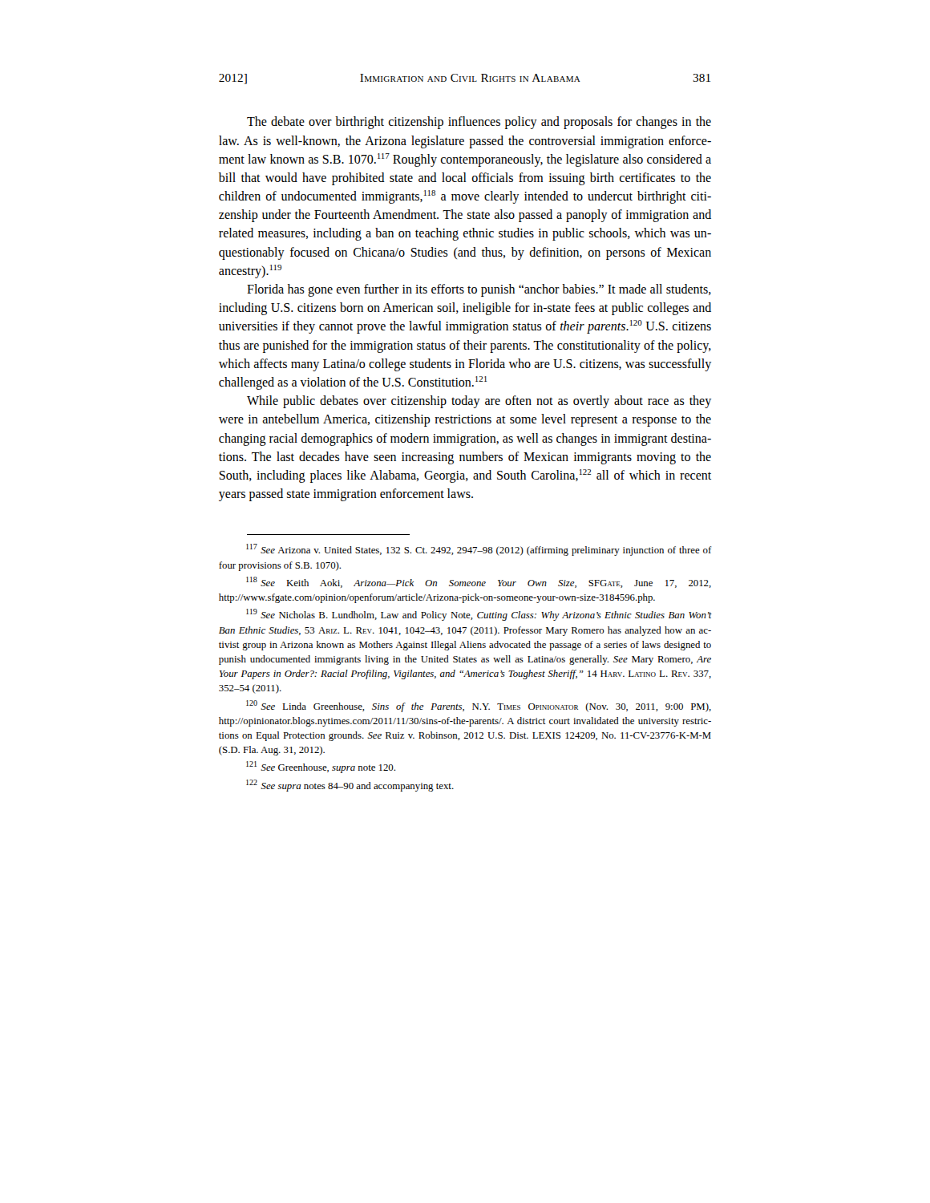2012] Immigration and Civil Rights in Alabama 381
The debate over birthright citizenship influences policy and proposals for changes in the law. As is well-known, the Arizona legislature passed the controversial immigration enforcement law known as S.B. 1070.117 Roughly contemporaneously, the legislature also considered a bill that would have prohibited state and local officials from issuing birth certificates to the children of undocumented immigrants,118 a move clearly intended to undercut birthright citizenship under the Fourteenth Amendment. The state also passed a panoply of immigration and related measures, including a ban on teaching ethnic studies in public schools, which was unquestionably focused on Chicana/o Studies (and thus, by definition, on persons of Mexican ancestry).119
Florida has gone even further in its efforts to punish “anchor babies.” It made all students, including U.S. citizens born on American soil, ineligible for in-state fees at public colleges and universities if they cannot prove the lawful immigration status of their parents.120 U.S. citizens thus are punished for the immigration status of their parents. The constitutionality of the policy, which affects many Latina/o college students in Florida who are U.S. citizens, was successfully challenged as a violation of the U.S. Constitution.121
While public debates over citizenship today are often not as overtly about race as they were in antebellum America, citizenship restrictions at some level represent a response to the changing racial demographics of modern immigration, as well as changes in immigrant destinations. The last decades have seen increasing numbers of Mexican immigrants moving to the South, including places like Alabama, Georgia, and South Carolina,122 all of which in recent years passed state immigration enforcement laws.
117 See Arizona v. United States, 132 S. Ct. 2492, 2947–98 (2012) (affirming preliminary injunction of three of four provisions of S.B. 1070).
118 See Keith Aoki, Arizona—Pick On Someone Your Own Size, SFGate, June 17, 2012, http://www.sfgate.com/opinion/openforum/article/Arizona-pick-on-someone-your-own-size-3184596.php.
119 See Nicholas B. Lundholm, Law and Policy Note, Cutting Class: Why Arizona’s Ethnic Studies Ban Won’t Ban Ethnic Studies, 53 Ariz. L. Rev. 1041, 1042–43, 1047 (2011). Professor Mary Romero has analyzed how an activist group in Arizona known as Mothers Against Illegal Aliens advocated the passage of a series of laws designed to punish undocumented immigrants living in the United States as well as Latina/os generally. See Mary Romero, Are Your Papers in Order?: Racial Profiling, Vigilantes, and “America’s Toughest Sheriff,” 14 Harv. Latino L. Rev. 337, 352–54 (2011).
120 See Linda Greenhouse, Sins of the Parents, N.Y. Times Opinionator (Nov. 30, 2011, 9:00 PM), http://opinionator.blogs.nytimes.com/2011/11/30/sins-of-the-parents/. A district court invalidated the university restrictions on Equal Protection grounds. See Ruiz v. Robinson, 2012 U.S. Dist. LEXIS 124209, No. 11-CV-23776-K-M-M (S.D. Fla. Aug. 31, 2012).
121 See Greenhouse, supra note 120.
122 See supra notes 84–90 and accompanying text.